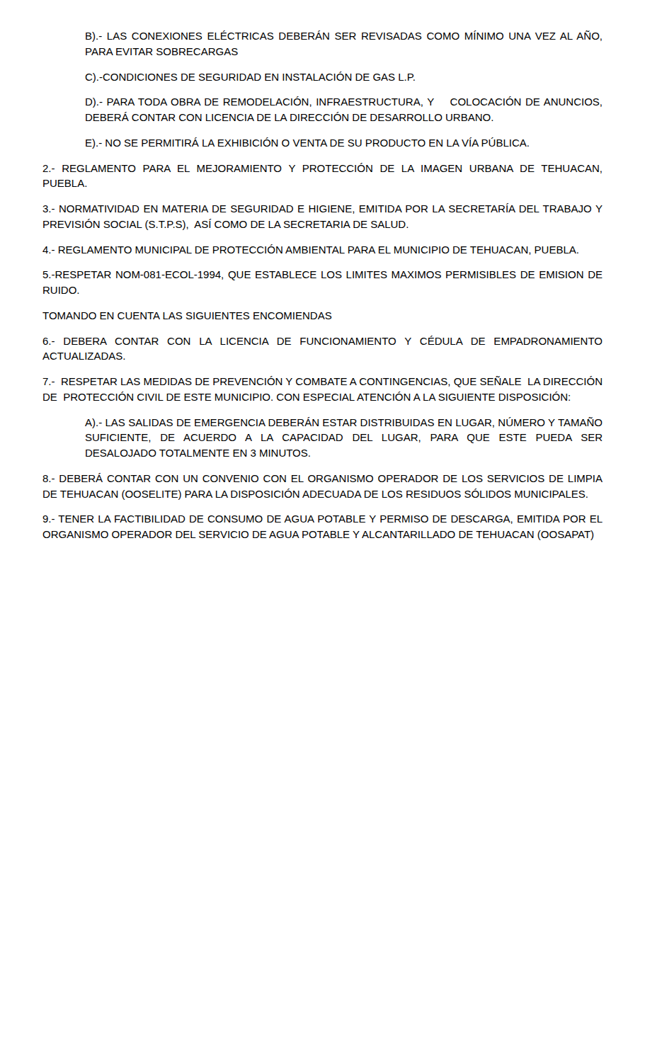B).- LAS CONEXIONES ELÉCTRICAS DEBERÁN SER REVISADAS COMO MÍNIMO UNA VEZ AL AÑO, PARA EVITAR SOBRECARGAS
C).-CONDICIONES DE SEGURIDAD EN INSTALACIÓN DE GAS L.P.
D).- PARA TODA OBRA DE REMODELACIÓN, INFRAESTRUCTURA, Y COLOCACIÓN DE ANUNCIOS, DEBERÁ CONTAR CON LICENCIA DE LA DIRECCIÓN DE DESARROLLO URBANO.
E).- NO SE PERMITIRÁ LA EXHIBICIÓN O VENTA DE SU PRODUCTO EN LA VÍA PÚBLICA.
2.- REGLAMENTO PARA EL MEJORAMIENTO Y PROTECCIÓN DE LA IMAGEN URBANA DE TEHUACAN, PUEBLA.
3.- NORMATIVIDAD EN MATERIA DE SEGURIDAD E HIGIENE, EMITIDA POR LA SECRETARÍA DEL TRABAJO Y PREVISIÓN SOCIAL (S.T.P.S), ASÍ COMO DE LA SECRETARIA DE SALUD.
4.- REGLAMENTO MUNICIPAL DE PROTECCIÓN AMBIENTAL PARA EL MUNICIPIO DE TEHUACAN, PUEBLA.
5.-RESPETAR NOM-081-ECOL-1994, QUE ESTABLECE LOS LIMITES MAXIMOS PERMISIBLES DE EMISION DE RUIDO.
TOMANDO EN CUENTA LAS SIGUIENTES ENCOMIENDAS
6.- DEBERA CONTAR CON LA LICENCIA DE FUNCIONAMIENTO Y CÉDULA DE EMPADRONAMIENTO ACTUALIZADAS.
7.- RESPETAR LAS MEDIDAS DE PREVENCIÓN Y COMBATE A CONTINGENCIAS, QUE SEÑALE LA DIRECCIÓN DE PROTECCIÓN CIVIL DE ESTE MUNICIPIO. CON ESPECIAL ATENCIÓN A LA SIGUIENTE DISPOSICIÓN:
A).- LAS SALIDAS DE EMERGENCIA DEBERÁN ESTAR DISTRIBUIDAS EN LUGAR, NÚMERO Y TAMAÑO SUFICIENTE, DE ACUERDO A LA CAPACIDAD DEL LUGAR, PARA QUE ESTE PUEDA SER DESALOJADO TOTALMENTE EN 3 MINUTOS.
8.- DEBERÁ CONTAR CON UN CONVENIO CON EL ORGANISMO OPERADOR DE LOS SERVICIOS DE LIMPIA DE TEHUACAN (OOSELITE) PARA LA DISPOSICIÓN ADECUADA DE LOS RESIDUOS SÓLIDOS MUNICIPALES.
9.- TENER LA FACTIBILIDAD DE CONSUMO DE AGUA POTABLE Y PERMISO DE DESCARGA, EMITIDA POR EL ORGANISMO OPERADOR DEL SERVICIO DE AGUA POTABLE Y ALCANTARILLADO DE TEHUACAN (OOSAPAT)